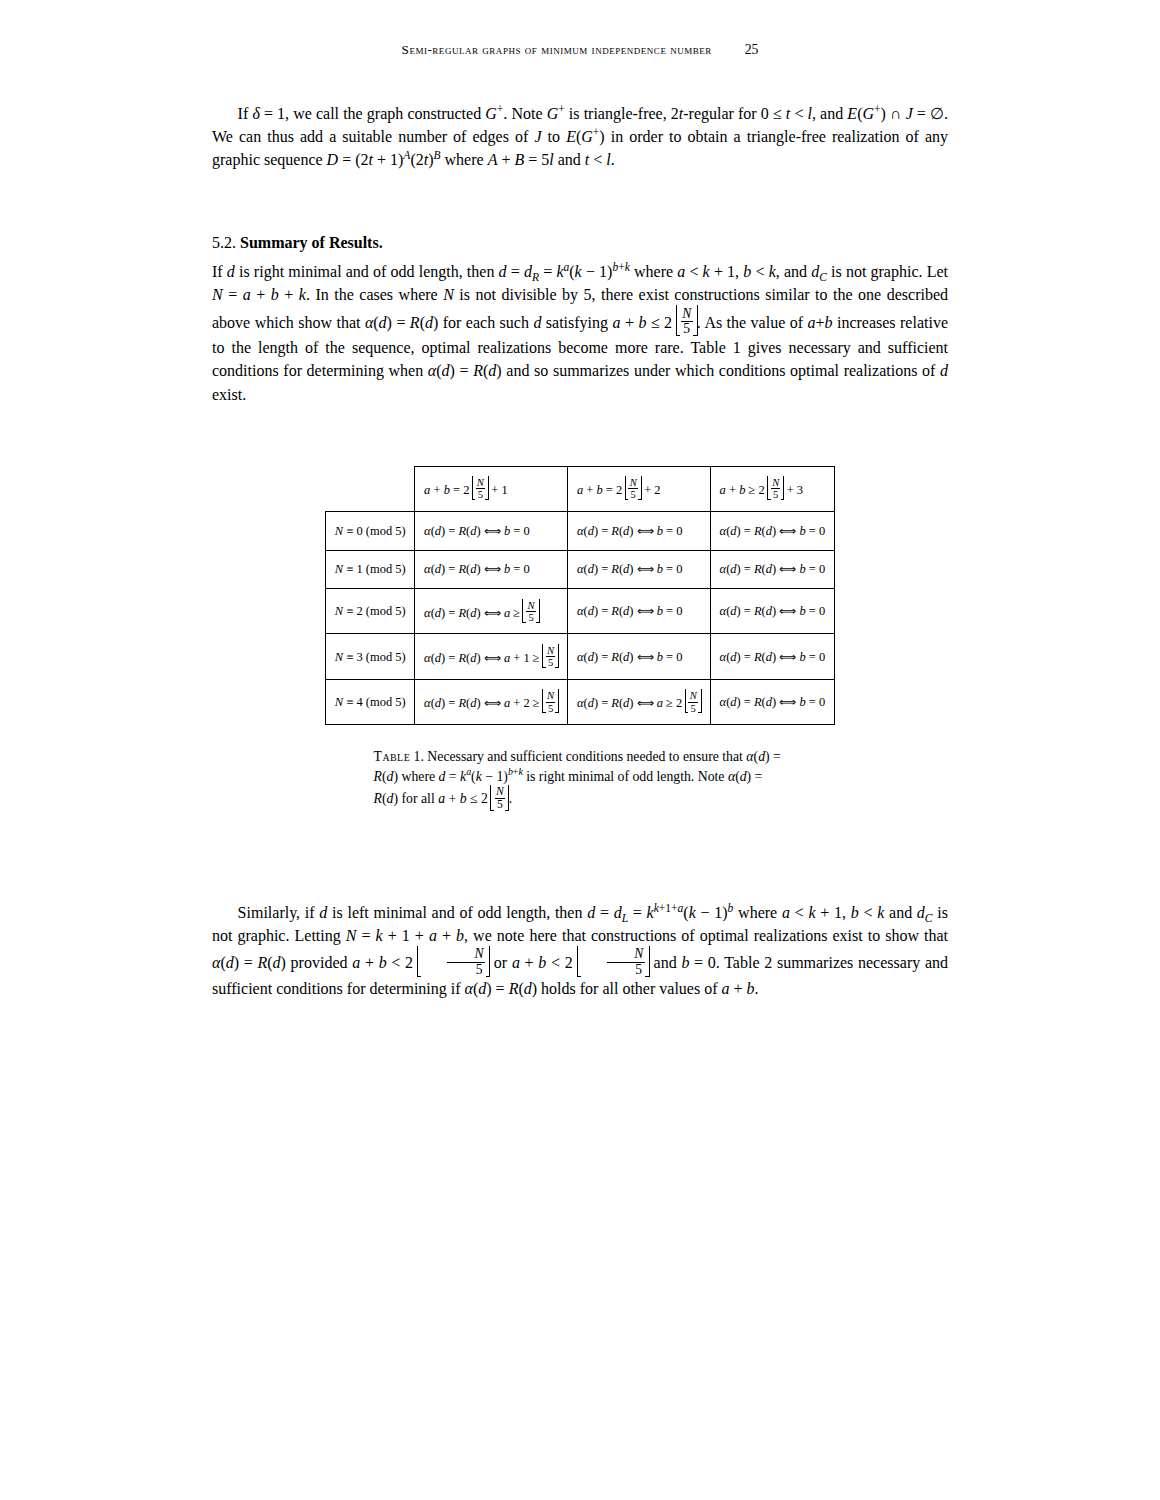Semi-regular graphs of minimum independence number 25
If δ = 1, we call the graph constructed G+. Note G+ is triangle-free, 2t-regular for 0 ≤ t < l, and E(G+) ∩ J = ∅. We can thus add a suitable number of edges of J to E(G+) in order to obtain a triangle-free realization of any graphic sequence D = (2t + 1)A(2t)B where A + B = 5l and t < l.
5.2. Summary of Results.
If d is right minimal and of odd length, then d = dR = ka(k − 1)b+k where a < k + 1, b < k, and dC is not graphic. Let N = a + b + k. In the cases where N is not divisible by 5, there exist constructions similar to the one described above which show that α(d) = R(d) for each such d satisfying a + b ≤ 2 N 5. As the value of a+b increases relative to the length of the sequence, optimal realizations become more rare. Table 1 gives necessary and sufficient conditions for determining when α(d) = R(d) and so summarizes under which conditions optimal realizations of d exist.
| | a + b = 2 N 5 + 1 | a + b = 2 N 5 + 2 | a + b ≥ 2 N 5 + 3 |
| --- | --- | --- | --- |
| N ≡ 0 (mod 5) | α ( d ) = R ( d ) ⟺ b = 0 | α ( d ) = R ( d ) ⟺ b = 0 | α ( d ) = R ( d ) ⟺ b = 0 |
| N ≡ 1 (mod 5) | α ( d ) = R ( d ) ⟺ b = 0 | α ( d ) = R ( d ) ⟺ b = 0 | α ( d ) = R ( d ) ⟺ b = 0 |
| N ≡ 2 (mod 5) | α ( d ) = R ( d ) ⟺ a ≥ N 5 | α ( d ) = R ( d ) ⟺ b = 0 | α ( d ) = R ( d ) ⟺ b = 0 |
| N ≡ 3 (mod 5) | α ( d ) = R ( d ) ⟺ a + 1 ≥ N 5 | α ( d ) = R ( d ) ⟺ b = 0 | α ( d ) = R ( d ) ⟺ b = 0 |
| N ≡ 4 (mod 5) | α ( d ) = R ( d ) ⟺ a + 2 ≥ N 5 | α ( d ) = R ( d ) ⟺ a ≥ 2 N 5 | α ( d ) = R ( d ) ⟺ b = 0 |
Table 1. Necessary and sufficient conditions needed to ensure that α(d) = R(d) where d = ka(k − 1)b+k is right minimal of odd length. Note α(d) = R(d) for all a + b ≤ 2 N 5.
Similarly, if d is left minimal and of odd length, then d = dL = kk+1+a(k − 1)b where a < k + 1, b < k and dC is not graphic. Letting N = k + 1 + a + b, we note here that constructions of optimal realizations exist to show that α(d) = R(d) provided a + b < 2 N 5 or a + b < 2 N 5 and b = 0. Table 2 summarizes necessary and sufficient conditions for determining if α(d) = R(d) holds for all other values of a + b.